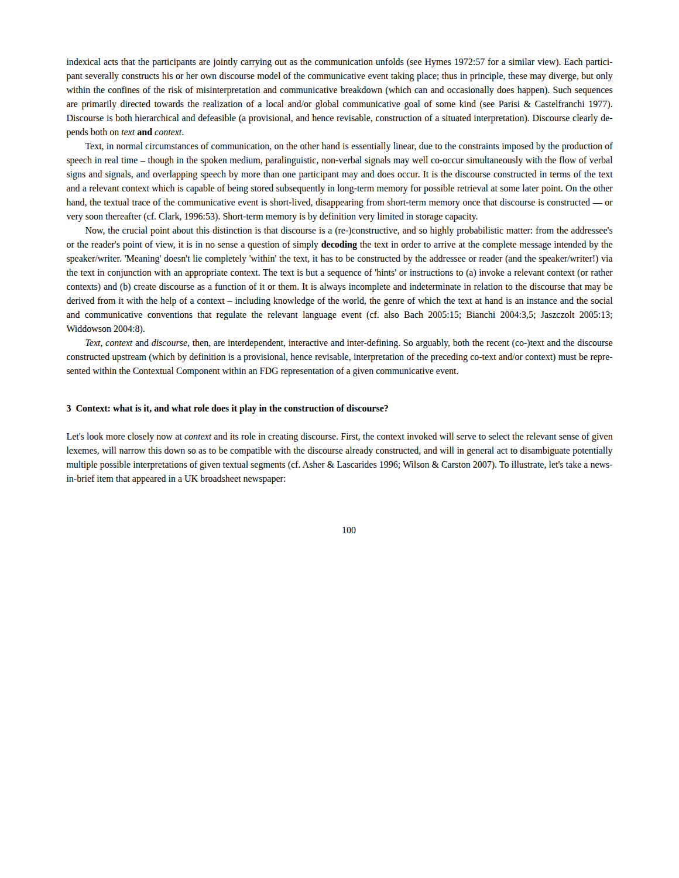indexical acts that the participants are jointly carrying out as the communication unfolds (see Hymes 1972:57 for a similar view). Each participant severally constructs his or her own discourse model of the communicative event taking place; thus in principle, these may diverge, but only within the confines of the risk of misinterpretation and communicative breakdown (which can and occasionally does happen). Such sequences are primarily directed towards the realization of a local and/or global communicative goal of some kind (see Parisi & Castelfranchi 1977). Discourse is both hierarchical and defeasible (a provisional, and hence revisable, construction of a situated interpretation). Discourse clearly depends both on text and context.
Text, in normal circumstances of communication, on the other hand is essentially linear, due to the constraints imposed by the production of speech in real time – though in the spoken medium, paralinguistic, non-verbal signals may well co-occur simultaneously with the flow of verbal signs and signals, and overlapping speech by more than one participant may and does occur. It is the discourse constructed in terms of the text and a relevant context which is capable of being stored subsequently in long-term memory for possible retrieval at some later point. On the other hand, the textual trace of the communicative event is short-lived, disappearing from short-term memory once that discourse is constructed — or very soon thereafter (cf. Clark, 1996:53). Short-term memory is by definition very limited in storage capacity.
Now, the crucial point about this distinction is that discourse is a (re-)constructive, and so highly probabilistic matter: from the addressee's or the reader's point of view, it is in no sense a question of simply decoding the text in order to arrive at the complete message intended by the speaker/writer. 'Meaning' doesn't lie completely 'within' the text, it has to be constructed by the addressee or reader (and the speaker/writer!) via the text in conjunction with an appropriate context. The text is but a sequence of 'hints' or instructions to (a) invoke a relevant context (or rather contexts) and (b) create discourse as a function of it or them. It is always incomplete and indeterminate in relation to the discourse that may be derived from it with the help of a context – including knowledge of the world, the genre of which the text at hand is an instance and the social and communicative conventions that regulate the relevant language event (cf. also Bach 2005:15; Bianchi 2004:3,5; Jaszczolt 2005:13; Widdowson 2004:8).
Text, context and discourse, then, are interdependent, interactive and inter-defining. So arguably, both the recent (co-)text and the discourse constructed upstream (which by definition is a provisional, hence revisable, interpretation of the preceding co-text and/or context) must be represented within the Contextual Component within an FDG representation of a given communicative event.
3 Context: what is it, and what role does it play in the construction of discourse?
Let's look more closely now at context and its role in creating discourse. First, the context invoked will serve to select the relevant sense of given lexemes, will narrow this down so as to be compatible with the discourse already constructed, and will in general act to disambiguate potentially multiple possible interpretations of given textual segments (cf. Asher & Lascarides 1996; Wilson & Carston 2007). To illustrate, let's take a news-in-brief item that appeared in a UK broadsheet newspaper:
100